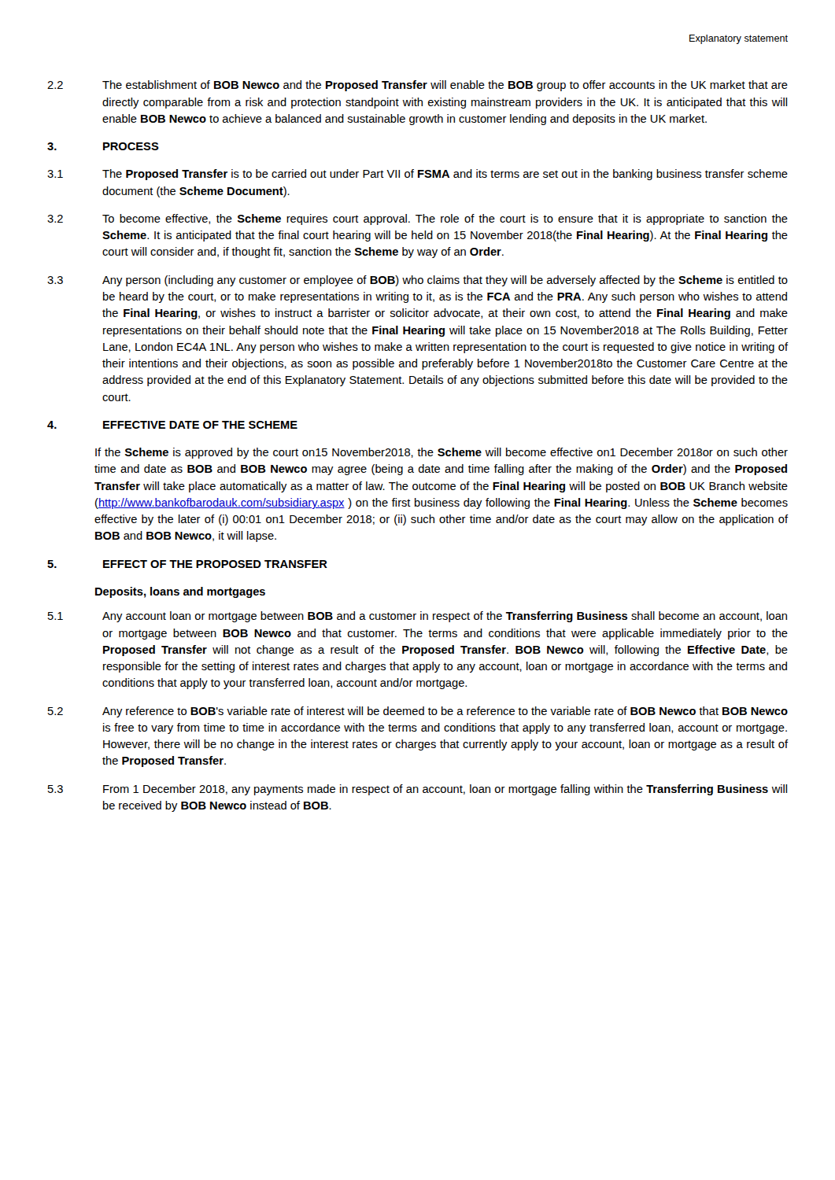Explanatory statement
2.2
The establishment of BOB Newco and the Proposed Transfer will enable the BOB group to offer accounts in the UK market that are directly comparable from a risk and protection standpoint with existing mainstream providers in the UK. It is anticipated that this will enable BOB Newco to achieve a balanced and sustainable growth in customer lending and deposits in the UK market.
3.
PROCESS
3.1
The Proposed Transfer is to be carried out under Part VII of FSMA and its terms are set out in the banking business transfer scheme document (the Scheme Document).
3.2
To become effective, the Scheme requires court approval. The role of the court is to ensure that it is appropriate to sanction the Scheme. It is anticipated that the final court hearing will be held on 15 November 2018(the Final Hearing). At the Final Hearing the court will consider and, if thought fit, sanction the Scheme by way of an Order.
3.3
Any person (including any customer or employee of BOB) who claims that they will be adversely affected by the Scheme is entitled to be heard by the court, or to make representations in writing to it, as is the FCA and the PRA. Any such person who wishes to attend the Final Hearing, or wishes to instruct a barrister or solicitor advocate, at their own cost, to attend the Final Hearing and make representations on their behalf should note that the Final Hearing will take place on 15 November2018 at The Rolls Building, Fetter Lane, London EC4A 1NL. Any person who wishes to make a written representation to the court is requested to give notice in writing of their intentions and their objections, as soon as possible and preferably before 1 November2018to the Customer Care Centre at the address provided at the end of this Explanatory Statement. Details of any objections submitted before this date will be provided to the court.
4.
EFFECTIVE DATE OF THE SCHEME
If the Scheme is approved by the court on15 November2018, the Scheme will become effective on1 December 2018or on such other time and date as BOB and BOB Newco may agree (being a date and time falling after the making of the Order) and the Proposed Transfer will take place automatically as a matter of law. The outcome of the Final Hearing will be posted on BOB UK Branch website (http://www.bankofbarodauk.com/subsidiary.aspx ) on the first business day following the Final Hearing. Unless the Scheme becomes effective by the later of (i) 00:01 on1 December 2018; or (ii) such other time and/or date as the court may allow on the application of BOB and BOB Newco, it will lapse.
5.
EFFECT OF THE PROPOSED TRANSFER
Deposits, loans and mortgages
5.1
Any account loan or mortgage between BOB and a customer in respect of the Transferring Business shall become an account, loan or mortgage between BOB Newco and that customer. The terms and conditions that were applicable immediately prior to the Proposed Transfer will not change as a result of the Proposed Transfer. BOB Newco will, following the Effective Date, be responsible for the setting of interest rates and charges that apply to any account, loan or mortgage in accordance with the terms and conditions that apply to your transferred loan, account and/or mortgage.
5.2
Any reference to BOB's variable rate of interest will be deemed to be a reference to the variable rate of BOB Newco that BOB Newco is free to vary from time to time in accordance with the terms and conditions that apply to any transferred loan, account or mortgage. However, there will be no change in the interest rates or charges that currently apply to your account, loan or mortgage as a result of the Proposed Transfer.
5.3
From 1 December 2018, any payments made in respect of an account, loan or mortgage falling within the Transferring Business will be received by BOB Newco instead of BOB.